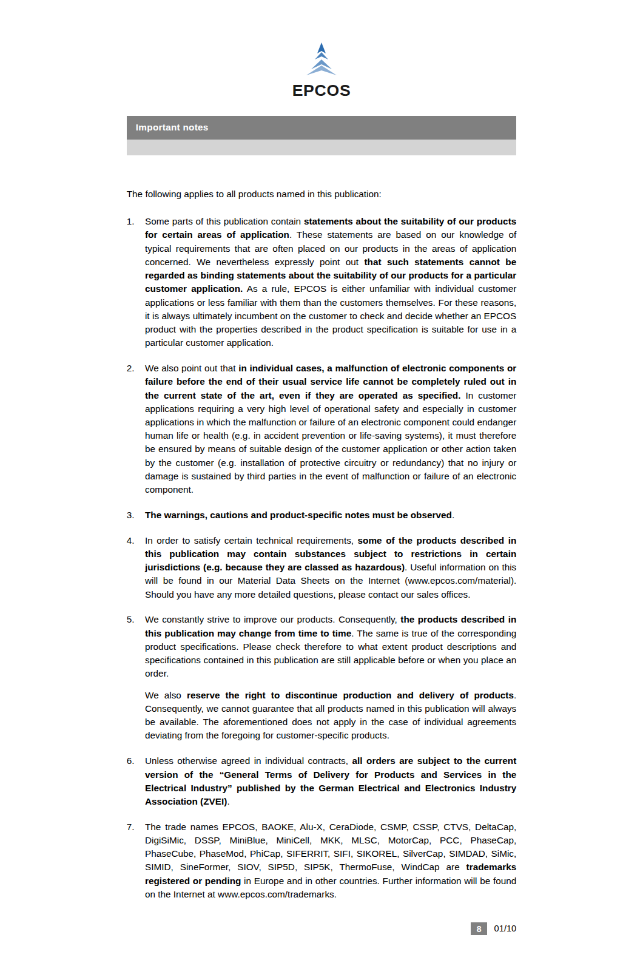EPCOS
Important notes
The following applies to all products named in this publication:
Some parts of this publication contain statements about the suitability of our products for certain areas of application. These statements are based on our knowledge of typical requirements that are often placed on our products in the areas of application concerned. We nevertheless expressly point out that such statements cannot be regarded as binding statements about the suitability of our products for a particular customer application. As a rule, EPCOS is either unfamiliar with individual customer applications or less familiar with them than the customers themselves. For these reasons, it is always ultimately incumbent on the customer to check and decide whether an EPCOS product with the properties described in the product specification is suitable for use in a particular customer application.
We also point out that in individual cases, a malfunction of electronic components or failure before the end of their usual service life cannot be completely ruled out in the current state of the art, even if they are operated as specified. In customer applications requiring a very high level of operational safety and especially in customer applications in which the malfunction or failure of an electronic component could endanger human life or health (e.g. in accident prevention or life-saving systems), it must therefore be ensured by means of suitable design of the customer application or other action taken by the customer (e.g. installation of protective circuitry or redundancy) that no injury or damage is sustained by third parties in the event of malfunction or failure of an electronic component.
The warnings, cautions and product-specific notes must be observed.
In order to satisfy certain technical requirements, some of the products described in this publication may contain substances subject to restrictions in certain jurisdictions (e.g. because they are classed as hazardous). Useful information on this will be found in our Material Data Sheets on the Internet (www.epcos.com/material). Should you have any more detailed questions, please contact our sales offices.
We constantly strive to improve our products. Consequently, the products described in this publication may change from time to time. The same is true of the corresponding product specifications. Please check therefore to what extent product descriptions and specifications contained in this publication are still applicable before or when you place an order.
We also reserve the right to discontinue production and delivery of products. Consequently, we cannot guarantee that all products named in this publication will always be available. The aforementioned does not apply in the case of individual agreements deviating from the foregoing for customer-specific products.
Unless otherwise agreed in individual contracts, all orders are subject to the current version of the “General Terms of Delivery for Products and Services in the Electrical Industry” published by the German Electrical and Electronics Industry Association (ZVEI).
The trade names EPCOS, BAOKE, Alu-X, CeraDiode, CSMP, CSSP, CTVS, DeltaCap, DigiSiMic, DSSP, MiniBlue, MiniCell, MKK, MLSC, MotorCap, PCC, PhaseCap, PhaseCube, PhaseMod, PhiCap, SIFERRIT, SIFI, SIKOREL, SilverCap, SIMDAD, SiMic, SIMID, SineFormer, SIOV, SIP5D, SIP5K, ThermoFuse, WindCap are trademarks registered or pending in Europe and in other countries. Further information will be found on the Internet at www.epcos.com/trademarks.
8 01/10